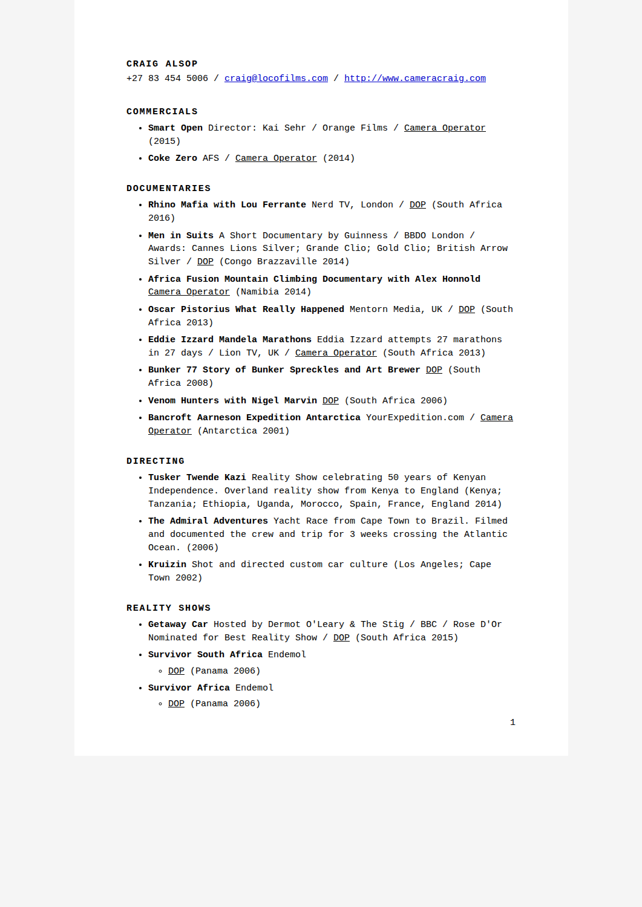CRAIG ALSOP
+27 83 454 5006 / craig@locofilms.com / http://www.cameracraig.com
COMMERCIALS
Smart Open Director: Kai Sehr / Orange Films / Camera Operator (2015)
Coke Zero AFS / Camera Operator (2014)
DOCUMENTARIES
Rhino Mafia with Lou Ferrante Nerd TV, London / DOP (South Africa 2016)
Men in Suits A Short Documentary by Guinness / BBDO London / Awards: Cannes Lions Silver; Grande Clio; Gold Clio; British Arrow Silver / DOP (Congo Brazzaville 2014)
Africa Fusion Mountain Climbing Documentary with Alex Honnold Camera Operator (Namibia 2014)
Oscar Pistorius What Really Happened Mentorn Media, UK / DOP (South Africa 2013)
Eddie Izzard Mandela Marathons Eddia Izzard attempts 27 marathons in 27 days / Lion TV, UK / Camera Operator (South Africa 2013)
Bunker 77 Story of Bunker Spreckles and Art Brewer DOP (South Africa 2008)
Venom Hunters with Nigel Marvin DOP (South Africa 2006)
Bancroft Aarneson Expedition Antarctica YourExpedition.com / Camera Operator (Antarctica 2001)
DIRECTING
Tusker Twende Kazi Reality Show celebrating 50 years of Kenyan Independence. Overland reality show from Kenya to England (Kenya; Tanzania; Ethiopia, Uganda, Morocco, Spain, France, England 2014)
The Admiral Adventures Yacht Race from Cape Town to Brazil. Filmed and documented the crew and trip for 3 weeks crossing the Atlantic Ocean. (2006)
Kruizin Shot and directed custom car culture (Los Angeles; Cape Town 2002)
REALITY SHOWS
Getaway Car Hosted by Dermot O'Leary & The Stig / BBC / Rose D'Or Nominated for Best Reality Show / DOP (South Africa 2015)
Survivor South Africa Endemol
DOP (Panama 2006)
Survivor Africa Endemol
DOP (Panama 2006)
1